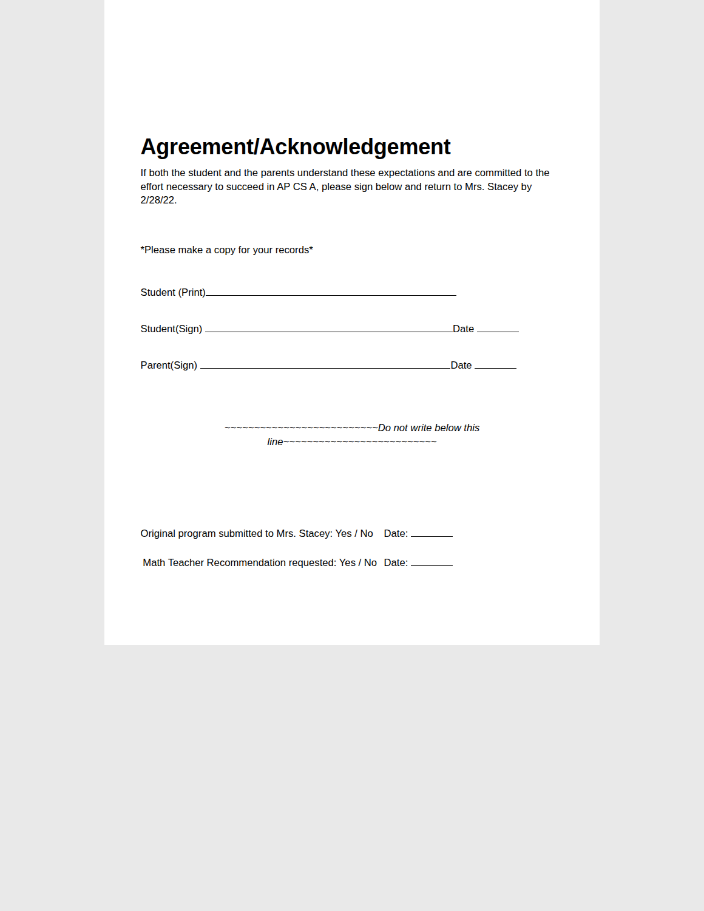Agreement/Acknowledgement
If both the student and the parents understand these expectations and are committed to the effort necessary to succeed in AP CS A, please sign below and return to Mrs. Stacey by 2/28/22.
*Please make a copy for your records*
Student (Print)
Student(Sign) Date
Parent(Sign) Date
~~~~~~~~~~~~~~~~~~~~~~~~~~Do not write below this line~~~~~~~~~~~~~~~~~~~~~~~~~~
Original program submitted to Mrs. Stacey: Yes / No Date:
Math Teacher Recommendation requested: Yes / No Date: